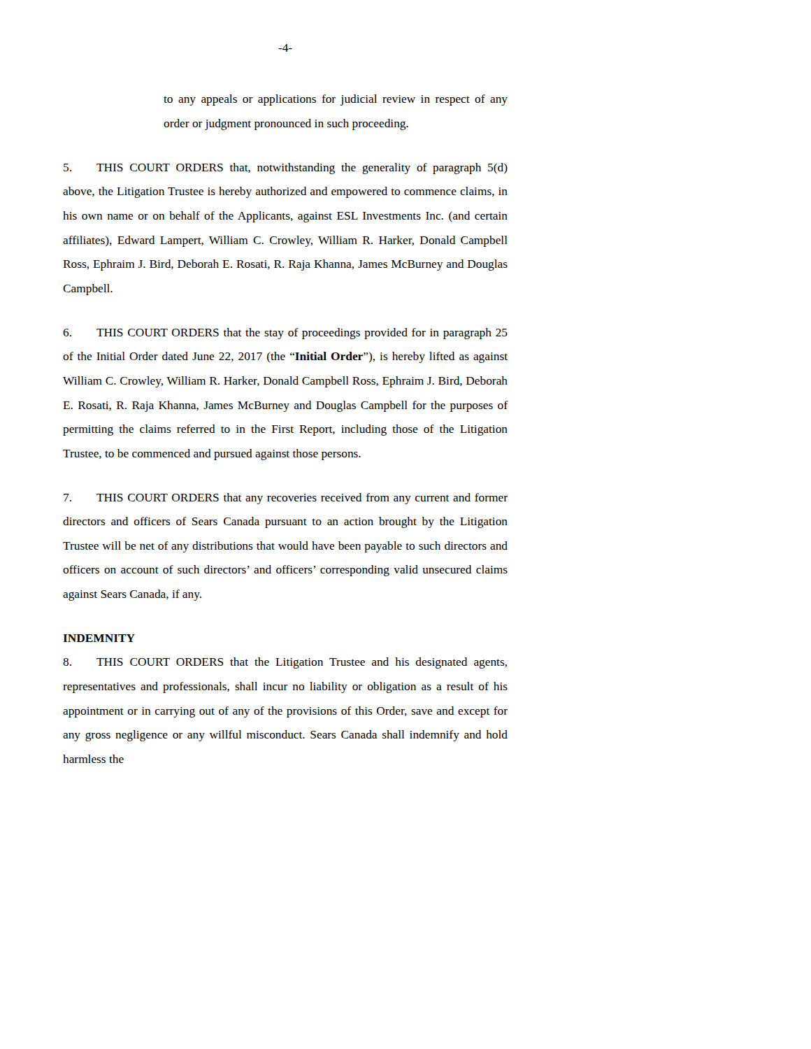-4-
to any appeals or applications for judicial review in respect of any order or judgment pronounced in such proceeding.
5. THIS COURT ORDERS that, notwithstanding the generality of paragraph 5(d) above, the Litigation Trustee is hereby authorized and empowered to commence claims, in his own name or on behalf of the Applicants, against ESL Investments Inc. (and certain affiliates), Edward Lampert, William C. Crowley, William R. Harker, Donald Campbell Ross, Ephraim J. Bird, Deborah E. Rosati, R. Raja Khanna, James McBurney and Douglas Campbell.
6. THIS COURT ORDERS that the stay of proceedings provided for in paragraph 25 of the Initial Order dated June 22, 2017 (the “Initial Order”), is hereby lifted as against William C. Crowley, William R. Harker, Donald Campbell Ross, Ephraim J. Bird, Deborah E. Rosati, R. Raja Khanna, James McBurney and Douglas Campbell for the purposes of permitting the claims referred to in the First Report, including those of the Litigation Trustee, to be commenced and pursued against those persons.
7. THIS COURT ORDERS that any recoveries received from any current and former directors and officers of Sears Canada pursuant to an action brought by the Litigation Trustee will be net of any distributions that would have been payable to such directors and officers on account of such directors’ and officers’ corresponding valid unsecured claims against Sears Canada, if any.
INDEMNITY
8. THIS COURT ORDERS that the Litigation Trustee and his designated agents, representatives and professionals, shall incur no liability or obligation as a result of his appointment or in carrying out of any of the provisions of this Order, save and except for any gross negligence or any willful misconduct. Sears Canada shall indemnify and hold harmless the